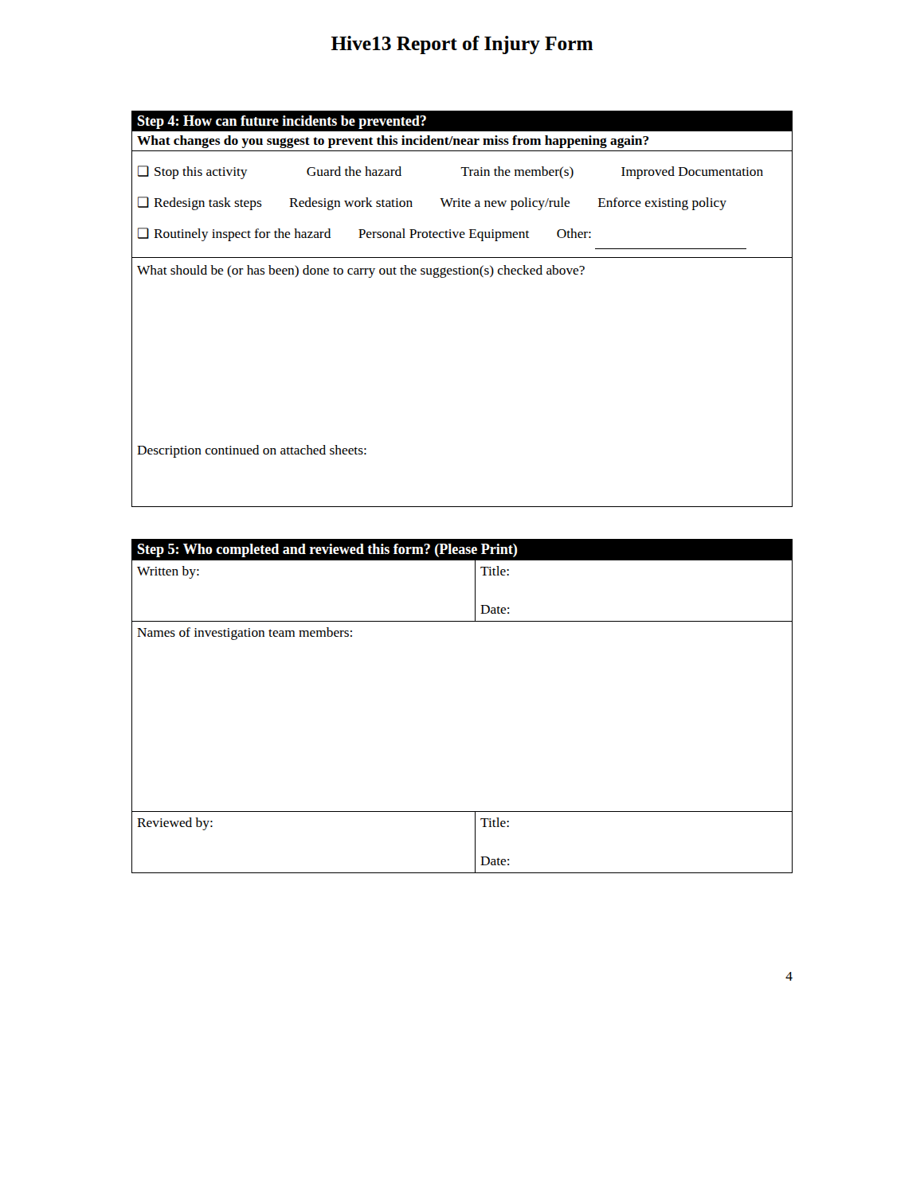Hive13 Report of Injury Form
Step 4: How can future incidents be prevented?
What changes do you suggest to prevent this incident/near miss from happening again?
❑Stop this activity Guard the hazard Train the member(s) Improved Documentation
❑Redesign task steps Redesign work station Write a new policy/rule Enforce existing policy
❑Routinely inspect for the hazard Personal Protective Equipment Other:
What should be (or has been) done to carry out the suggestion(s) checked above?
Description continued on attached sheets:
Step 5: Who completed and reviewed this form? (Please Print)
| Written by: | Title: Date: |
| Names of investigation team members: |
| Reviewed by: | Title: Date: |
4